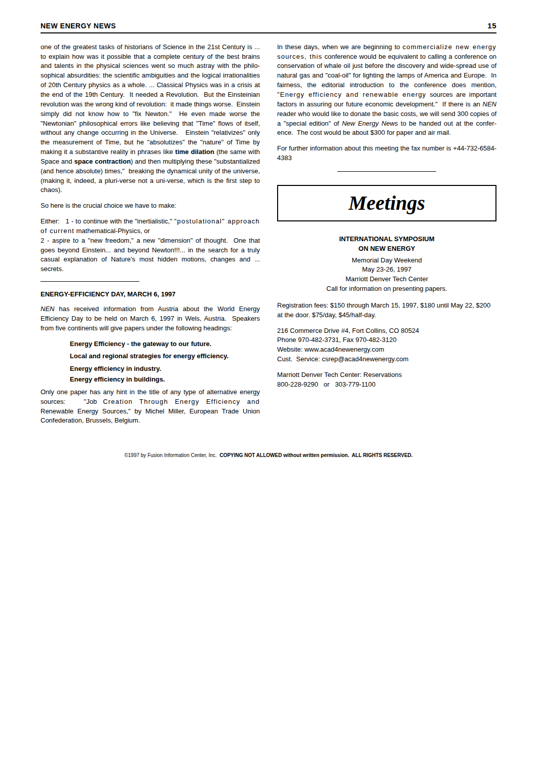NEW ENERGY NEWS 15
one of the greatest tasks of historians of Science in the 21st Century is ... to explain how was it possible that a complete century of the best brains and talents in the physical sciences went so much astray with the philosophical absurdities: the scientific ambiguities and the logical irrationalities of 20th Century physics as a whole. ... Classical Physics was in a crisis at the end of the 19th Century. It needed a Revolution. But the Einsteinian revolution was the wrong kind of revolution: it made things worse. Einstein simply did not know how to "fix Newton." He even made worse the "Newtonian" philosophical errors like believing that "Time" flows of itself, without any change occurring in the Universe. Einstein "relativizes" only the measurement of Time, but he "absolutizes" the "nature" of Time by making it a substantive reality in phrases like time dilation (the same with Space and space contraction) and then multiplying these "substantialized (and hence absolute) times," breaking the dynamical unity of the universe, (making it, indeed, a pluri-verse not a uni-verse, which is the first step to chaos).
So here is the crucial choice we have to make:
Either: 1 - to continue with the "inertialistic," "postulational" approach of current mathematical-Physics, or
2 - aspire to a "new freedom," a new "dimension" of thought. One that goes beyond Einstein... and beyond Newton!!!... in the search for a truly casual explanation of Nature's most hidden motions, changes and ... secrets.
ENERGY-EFFICIENCY DAY, MARCH 6, 1997
NEN has received information from Austria about the World Energy Efficiency Day to be held on March 6, 1997 in Wels, Austria. Speakers from five continents will give papers under the following headings:
Energy Efficiency - the gateway to our future.
Local and regional strategies for energy efficiency.
Energy efficiency in industry.
Energy efficiency in buildings.
Only one paper has any hint in the title of any type of alternative energy sources: "Job Creation Through Energy Efficiency and Renewable Energy Sources," by Michel Miller, European Trade Union Confederation, Brussels, Belgium.
In these days, when we are beginning to commercialize new energy sources, this conference would be equivalent to calling a conference on conservation of whale oil just before the discovery and wide-spread use of natural gas and "coal-oil" for lighting the lamps of America and Europe. In fairness, the editorial introduction to the conference does mention, "Energy efficiency and renewable energy sources are important factors in assuring our future economic development." If there is an NEN reader who would like to donate the basic costs, we will send 300 copies of a "special edition" of New Energy News to be handed out at the conference. The cost would be about $300 for paper and air mail.
For further information about this meeting the fax number is +44-732-6584-4383
Meetings
INTERNATIONAL SYMPOSIUM
ON NEW ENERGY
Memorial Day Weekend
May 23-26, 1997
Marriott Denver Tech Center
Call for information on presenting papers.
Registration fees: $150 through March 15, 1997, $180 until May 22, $200 at the door. $75/day, $45/half-day.
216 Commerce Drive #4, Fort Collins, CO 80524
Phone 970-482-3731, Fax 970-482-3120
Website: www.acad4newenergy.com
Cust. Service: csrep@acad4newenergy.com
Marriott Denver Tech Center: Reservations
800-228-9290 or 303-779-1100
©1997 by Fusion Information Center, Inc. COPYING NOT ALLOWED without written permission. ALL RIGHTS RESERVED.